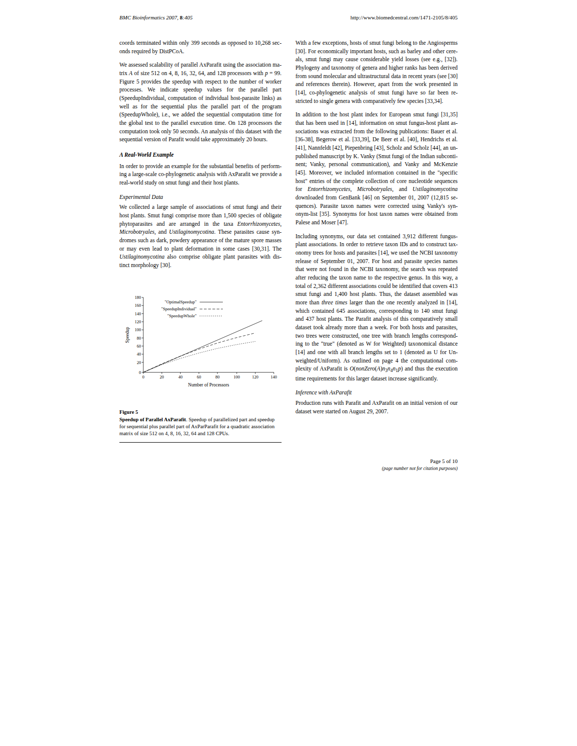BMC Bioinformatics 2007, 8:405
http://www.biomedcentral.com/1471-2105/8/405
coords terminated within only 399 seconds as opposed to 10,268 seconds required by DistPCoA.
We assessed scalability of parallel AxParafit using the association matrix A of size 512 on 4, 8, 16, 32, 64, and 128 processors with p = 99. Figure 5 provides the speedup with respect to the number of worker processes. We indicate speedup values for the parallel part (SpeedupIndividual, computation of individual host-parasite links) as well as for the sequential plus the parallel part of the program (SpeedupWhole), i.e., we added the sequential computation time for the global test to the parallel execution time. On 128 processors the computation took only 50 seconds. An analysis of this dataset with the sequential version of Parafit would take approximately 20 hours.
A Real-World Example
In order to provide an example for the substantial benefits of performing a large-scale co-phylogenetic analysis with AxParafit we provide a real-world study on smut fungi and their host plants.
Experimental Data
We collected a large sample of associations of smut fungi and their host plants. Smut fungi comprise more than 1,500 species of obligate phytoparasites and are arranged in the taxa Entorrhizomycetes, Microbotryales, and Ustilaginomycotina. These parasites cause syndromes such as dark, powdery appearance of the mature spore masses or may even lead to plant deformation in some cases [30,31]. The Ustilaginomycotina also comprise obligate plant parasites with distinct morphology [30].
180 160 140 120 100 80 60 40 20 0 0 20 40 60 80 100 120 140 Speedup Number of Processors "OptimalSpeedup" "SpeedupIndividual" "SpeedupWhole"
Figure 5
Speedup of Parallel AxParafit. Speedup of parallelized part and speedup for sequential plus parallel part of AxParParafit for a quadratic association matrix of size 512 on 4, 8, 16, 32, 64 and 128 CPUs.
With a few exceptions, hosts of smut fungi belong to the Angiosperms [30]. For economically important hosts, such as barley and other cereals, smut fungi may cause considerable yield losses (see e.g., [32]). Phylogeny and taxonomy of genera and higher ranks has been derived from sound molecular and ultrastructural data in recent years (see [30] and references therein). However, apart from the work presented in [14], co-phylogenetic analysis of smut fungi have so far been restricted to single genera with comparatively few species [33,34].
In addition to the host plant index for European smut fungi [31,35] that has been used in [14], information on smut fungus-host plant associations was extracted from the following publications: Bauer et al. [36-38], Begerow et al. [33,39], De Beer et al. [40], Hendrichs et al. [41], Nannfeldt [42], Piepenbring [43], Scholz and Scholz [44], an unpublished manuscript by K. Vanky (Smut fungi of the Indian subcontinent; Vanky, personal communication), and Vanky and McKenzie [45]. Moreover, we included information contained in the "specific host" entries of the complete collection of core nucleotide sequences for Entorrhizomycetes, Microbotryales, and Ustilaginomycotina downloaded from GenBank [46] on September 01, 2007 (12,815 sequences). Parasite taxon names were corrected using Vanky's synonym-list [35]. Synonyms for host taxon names were obtained from Palese and Moser [47].
Including synonyms, our data set contained 3,912 different fungus-plant associations. In order to retrieve taxon IDs and to construct taxonomy trees for hosts and parasites [14], we used the NCBI taxonomy release of September 01, 2007. For host and parasite species names that were not found in the NCBI taxonomy, the search was repeated after reducing the taxon name to the respective genus. In this way, a total of 2,362 different associations could be identified that covers 413 smut fungi and 1,400 host plants. Thus, the dataset assembled was more than three times larger than the one recently analyzed in [14], which contained 645 associations, corresponding to 140 smut fungi and 437 host plants. The Parafit analysis of this comparatively small dataset took already more than a week. For both hosts and parasites, two trees were constructed, one tree with branch lengths corresponding to the "true" (denoted as W for Weighted) taxonomical distance [14] and one with all branch lengths set to 1 (denoted as U for Un-weighted/Uniform). As outlined on page 4 the computational complexity of AxParafit is O(nonZero(A)n3n4n1p) and thus the execution time requirements for this larger dataset increase significantly.
Inference with AxParafit
Production runs with Parafit and AxParafit on an initial version of our dataset were started on August 29, 2007.
Page 5 of 10
(page number not for citation purposes)